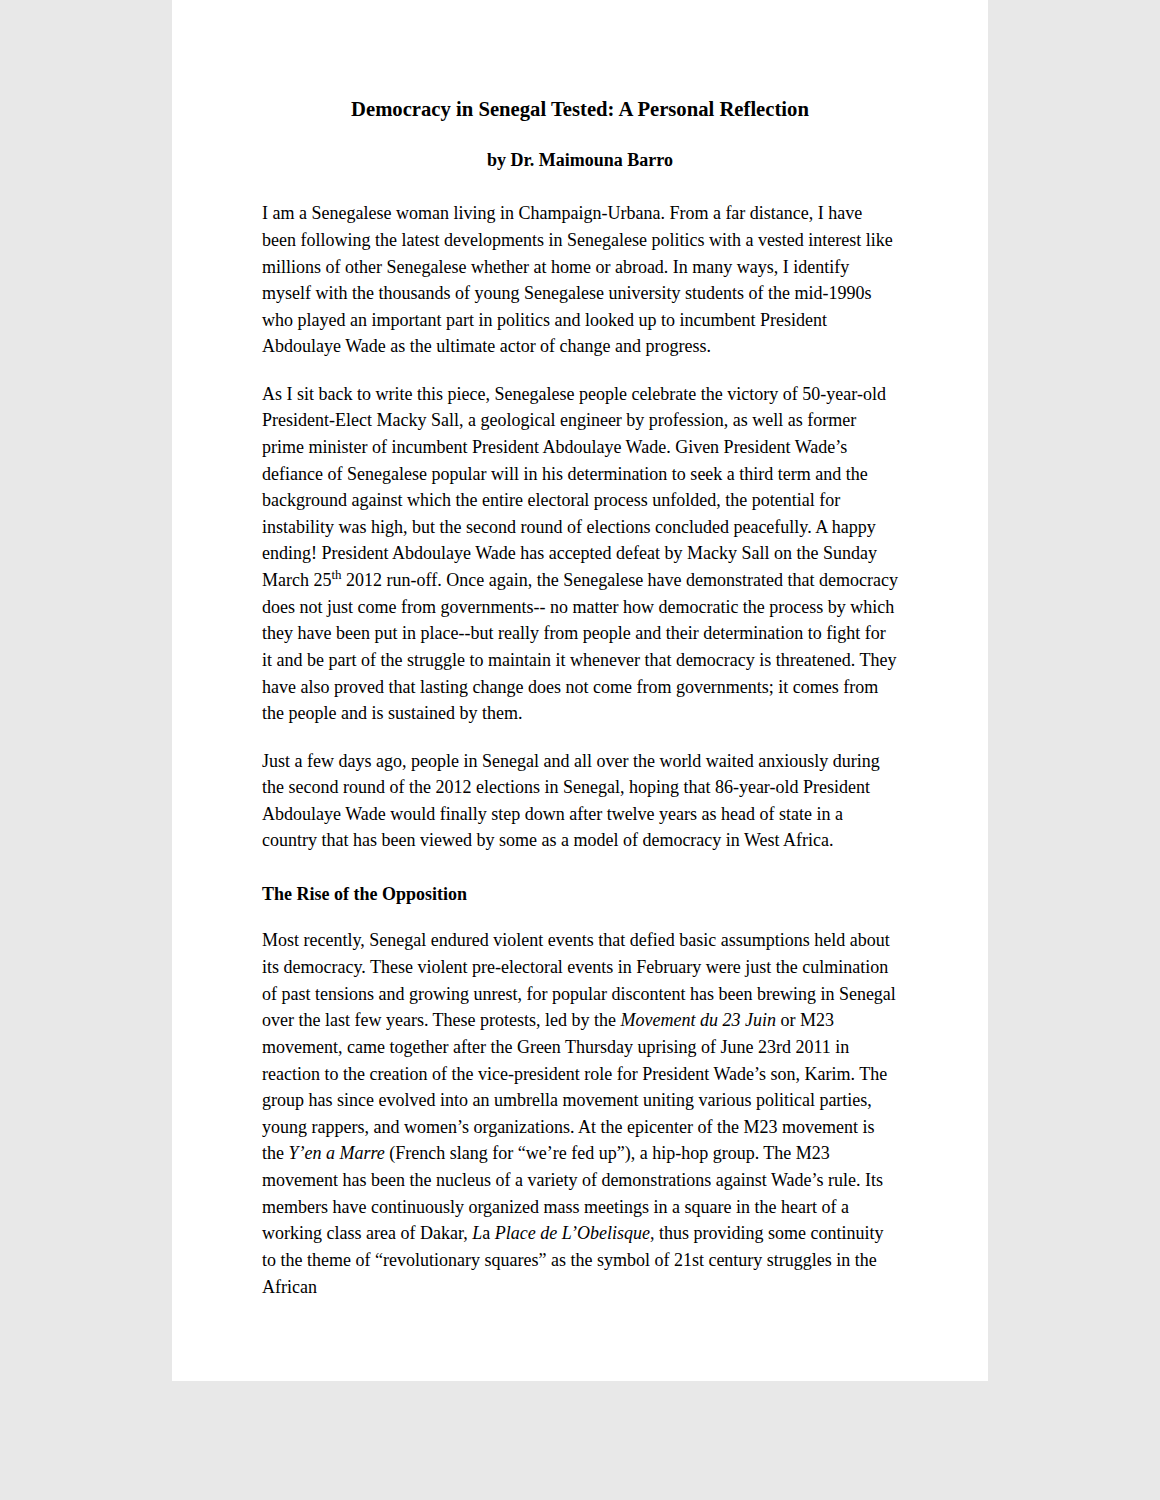Democracy in Senegal Tested: A Personal Reflection
by Dr. Maimouna Barro
I am a Senegalese woman living in Champaign-Urbana. From a far distance, I have been following the latest developments in Senegalese politics with a vested interest like millions of other Senegalese whether at home or abroad. In many ways, I identify myself with the thousands of young Senegalese university students of the mid-1990s who played an important part in politics and looked up to incumbent President Abdoulaye Wade as the ultimate actor of change and progress.
As I sit back to write this piece, Senegalese people celebrate the victory of 50-year-old President-Elect Macky Sall, a geological engineer by profession, as well as former prime minister of incumbent President Abdoulaye Wade. Given President Wade’s defiance of Senegalese popular will in his determination to seek a third term and the background against which the entire electoral process unfolded, the potential for instability was high, but the second round of elections concluded peacefully. A happy ending! President Abdoulaye Wade has accepted defeat by Macky Sall on the Sunday March 25th 2012 run-off. Once again, the Senegalese have demonstrated that democracy does not just come from governments-- no matter how democratic the process by which they have been put in place--but really from people and their determination to fight for it and be part of the struggle to maintain it whenever that democracy is threatened. They have also proved that lasting change does not come from governments; it comes from the people and is sustained by them.
Just a few days ago, people in Senegal and all over the world waited anxiously during the second round of the 2012 elections in Senegal, hoping that 86-year-old President Abdoulaye Wade would finally step down after twelve years as head of state in a country that has been viewed by some as a model of democracy in West Africa.
The Rise of the Opposition
Most recently, Senegal endured violent events that defied basic assumptions held about its democracy. These violent pre-electoral events in February were just the culmination of past tensions and growing unrest, for popular discontent has been brewing in Senegal over the last few years. These protests, led by the Movement du 23 Juin or M23 movement, came together after the Green Thursday uprising of June 23rd 2011 in reaction to the creation of the vice-president role for President Wade’s son, Karim. The group has since evolved into an umbrella movement uniting various political parties, young rappers, and women’s organizations. At the epicenter of the M23 movement is the Y’en a Marre (French slang for “we’re fed up”), a hip-hop group. The M23 movement has been the nucleus of a variety of demonstrations against Wade’s rule. Its members have continuously organized mass meetings in a square in the heart of a working class area of Dakar, La Place de L’Obelisque, thus providing some continuity to the theme of “revolutionary squares” as the symbol of 21st century struggles in the African